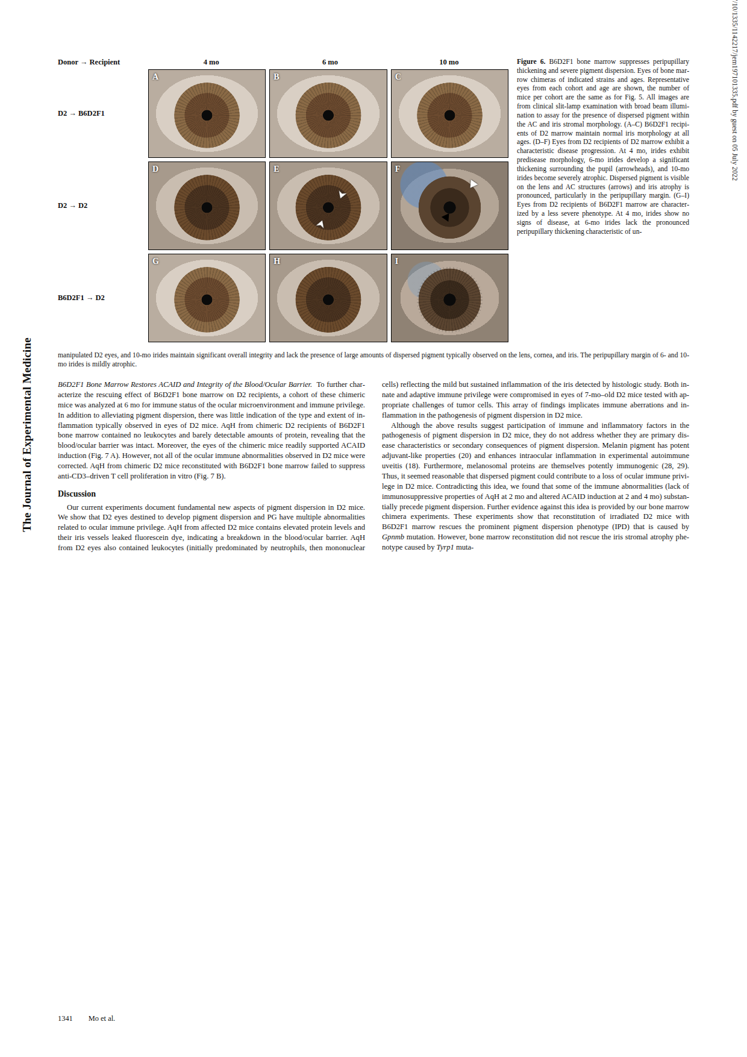The Journal of Experimental Medicine
Downloaded from http://rupress.org/jem/article-pdf/197/10/1335/1142217/jem197101335.pdf by guest on 05 July 2022
Donor → Recipient
4 mo 6 mo 10 mo
D2 → B6D2F1
A
B
C
D2 → D2
D
E
F
B6D2F1 → D2
G
H
I
Figure 6. B6D2F1 bone marrow suppresses peripupillary thickening and severe pigment dispersion. Eyes of bone marrow chimeras of indicated strains and ages. Representative eyes from each cohort and age are shown, the number of mice per cohort are the same as for Fig. 5. All images are from clinical slit-lamp examination with broad beam illumination to assay for the presence of dispersed pigment within the AC and iris stromal morphology. (A–C) B6D2F1 recipients of D2 marrow maintain normal iris morphology at all ages. (D–F) Eyes from D2 recipients of D2 marrow exhibit a characteristic disease progression. At 4 mo, irides exhibit predisease morphology, 6-mo irides develop a significant thickening surrounding the pupil (arrowheads), and 10-mo irides become severely atrophic. Dispersed pigment is visible on the lens and AC structures (arrows) and iris atrophy is pronounced, particularly in the peripupillary margin. (G–I) Eyes from D2 recipients of B6D2F1 marrow are characterized by a less severe phenotype. At 4 mo, irides show no signs of disease, at 6-mo irides lack the pronounced peripupillary thickening characteristic of un-
manipulated D2 eyes, and 10-mo irides maintain significant overall integrity and lack the presence of large amounts of dispersed pigment typically observed on the lens, cornea, and iris. The peripupillary margin of 6- and 10-mo irides is mildly atrophic.
B6D2F1 Bone Marrow Restores ACAID and Integrity of the Blood/Ocular Barrier. To further characterize the rescuing effect of B6D2F1 bone marrow on D2 recipients, a cohort of these chimeric mice was analyzed at 6 mo for immune status of the ocular microenvironment and immune privilege. In addition to alleviating pigment dispersion, there was little indication of the type and extent of inflammation typically observed in eyes of D2 mice. AqH from chimeric D2 recipients of B6D2F1 bone marrow contained no leukocytes and barely detectable amounts of protein, revealing that the blood/ocular barrier was intact. Moreover, the eyes of the chimeric mice readily supported ACAID induction (Fig. 7 A). However, not all of the ocular immune abnormalities observed in D2 mice were corrected. AqH from chimeric D2 mice reconstituted with B6D2F1 bone marrow failed to suppress anti-CD3–driven T cell proliferation in vitro (Fig. 7 B).
Discussion
Our current experiments document fundamental new aspects of pigment dispersion in D2 mice. We show that D2 eyes destined to develop pigment dispersion and PG have multiple abnormalities related to ocular immune privilege. AqH from affected D2 mice contains elevated protein levels and their iris vessels leaked fluorescein dye, indicating a breakdown in the blood/ocular barrier. AqH from D2 eyes also contained leukocytes (initially predominated by neutrophils, then mononuclear cells) reflecting the mild but sustained inflammation of the iris detected by histologic study. Both innate and adaptive immune privilege were compromised in eyes of 7-mo–old D2 mice tested with appropriate challenges of tumor cells. This array of findings implicates immune aberrations and inflammation in the pathogenesis of pigment dispersion in D2 mice.
Although the above results suggest participation of immune and inflammatory factors in the pathogenesis of pigment dispersion in D2 mice, they do not address whether they are primary disease characteristics or secondary consequences of pigment dispersion. Melanin pigment has potent adjuvant-like properties (20) and enhances intraocular inflammation in experimental autoimmune uveitis (18). Furthermore, melanosomal proteins are themselves potently immunogenic (28, 29). Thus, it seemed reasonable that dispersed pigment could contribute to a loss of ocular immune privilege in D2 mice. Contradicting this idea, we found that some of the immune abnormalities (lack of immunosuppressive properties of AqH at 2 mo and altered ACAID induction at 2 and 4 mo) substantially precede pigment dispersion. Further evidence against this idea is provided by our bone marrow chimera experiments. These experiments show that reconstitution of irradiated D2 mice with B6D2F1 marrow rescues the prominent pigment dispersion phenotype (IPD) that is caused by Gpnmb mutation. However, bone marrow reconstitution did not rescue the iris stromal atrophy phenotype caused by Tyrp1 muta-
1341 Mo et al.